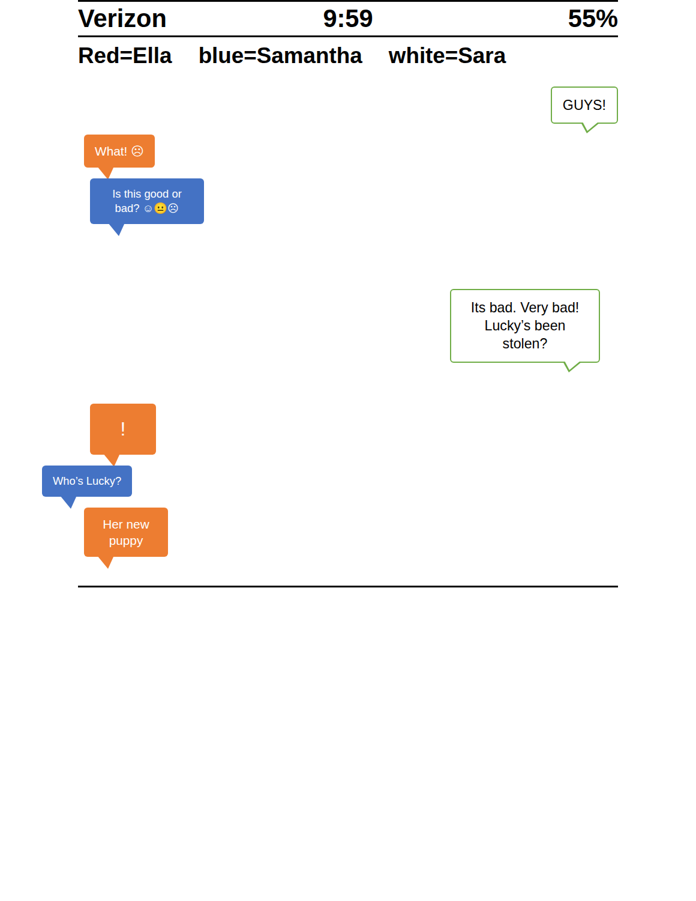Verizon
9:59
55%
Red=Ella blue=Samantha white=Sara
GUYS!
What! ☹
Is this good or bad? ☺😐☹
Its bad. Very bad! Lucky’s been stolen?
!
Who’s Lucky?
Her new puppy